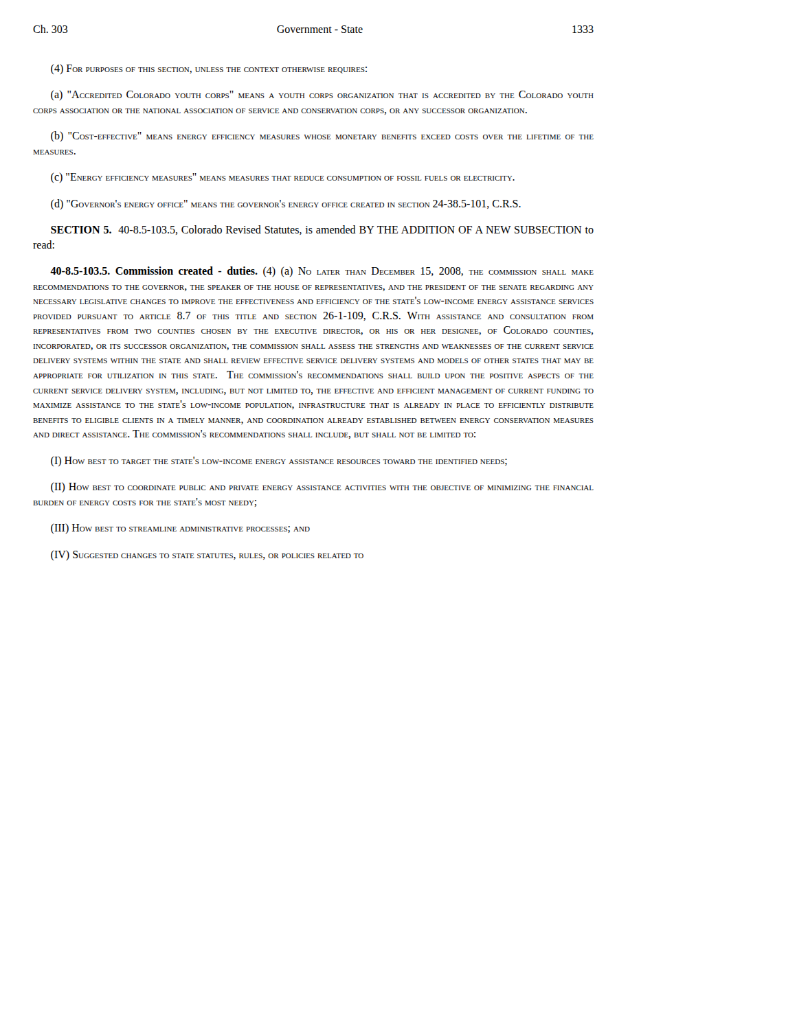Ch. 303 Government - State 1333
(4) For purposes of this section, unless the context otherwise requires:
(a) "Accredited Colorado youth corps" means a youth corps organization that is accredited by the Colorado youth corps association or the national association of service and conservation corps, or any successor organization.
(b) "Cost-effective" means energy efficiency measures whose monetary benefits exceed costs over the lifetime of the measures.
(c) "Energy efficiency measures" means measures that reduce consumption of fossil fuels or electricity.
(d) "Governor's energy office" means the governor's energy office created in section 24-38.5-101, C.R.S.
SECTION 5. 40-8.5-103.5, Colorado Revised Statutes, is amended BY THE ADDITION OF A NEW SUBSECTION to read:
40-8.5-103.5. Commission created - duties. (4) (a) No later than December 15, 2008, the commission shall make recommendations to the governor, the speaker of the house of representatives, and the president of the senate regarding any necessary legislative changes to improve the effectiveness and efficiency of the state's low-income energy assistance services provided pursuant to article 8.7 of this title and section 26-1-109, C.R.S. With assistance and consultation from representatives from two counties chosen by the executive director, or his or her designee, of Colorado counties, incorporated, or its successor organization, the commission shall assess the strengths and weaknesses of the current service delivery systems within the state and shall review effective service delivery systems and models of other states that may be appropriate for utilization in this state. The commission's recommendations shall build upon the positive aspects of the current service delivery system, including, but not limited to, the effective and efficient management of current funding to maximize assistance to the state's low-income population, infrastructure that is already in place to efficiently distribute benefits to eligible clients in a timely manner, and coordination already established between energy conservation measures and direct assistance. The commission's recommendations shall include, but shall not be limited to:
(I) How best to target the state's low-income energy assistance resources toward the identified needs;
(II) How best to coordinate public and private energy assistance activities with the objective of minimizing the financial burden of energy costs for the state's most needy;
(III) How best to streamline administrative processes; and
(IV) Suggested changes to state statutes, rules, or policies related to